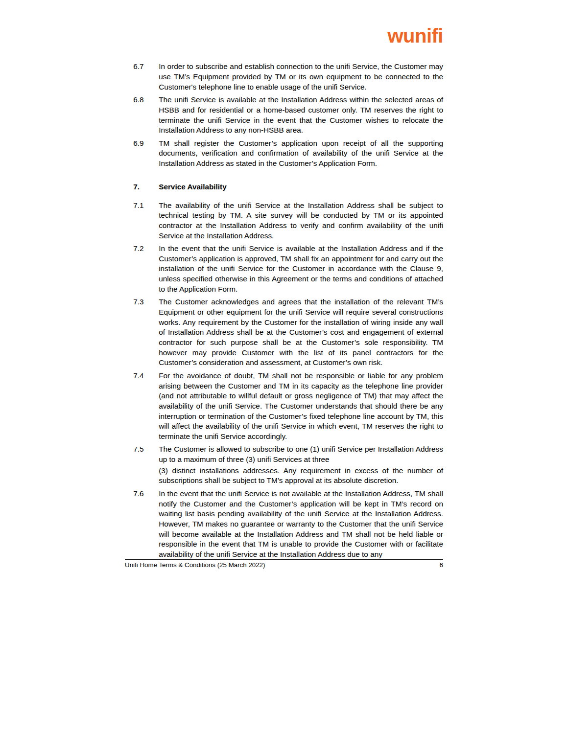wunifi
6.7 In order to subscribe and establish connection to the unifi Service, the Customer may use TM’s Equipment provided by TM or its own equipment to be connected to the Customer's telephone line to enable usage of the unifi Service.
6.8 The unifi Service is available at the Installation Address within the selected areas of HSBB and for residential or a home-based customer only. TM reserves the right to terminate the unifi Service in the event that the Customer wishes to relocate the Installation Address to any non-HSBB area.
6.9 TM shall register the Customer’s application upon receipt of all the supporting documents, verification and confirmation of availability of the unifi Service at the Installation Address as stated in the Customer’s Application Form.
7. Service Availability
7.1 The availability of the unifi Service at the Installation Address shall be subject to technical testing by TM. A site survey will be conducted by TM or its appointed contractor at the Installation Address to verify and confirm availability of the unifi Service at the Installation Address.
7.2 In the event that the unifi Service is available at the Installation Address and if the Customer’s application is approved, TM shall fix an appointment for and carry out the installation of the unifi Service for the Customer in accordance with the Clause 9, unless specified otherwise in this Agreement or the terms and conditions of attached to the Application Form.
7.3 The Customer acknowledges and agrees that the installation of the relevant TM’s Equipment or other equipment for the unifi Service will require several constructions works. Any requirement by the Customer for the installation of wiring inside any wall of Installation Address shall be at the Customer’s cost and engagement of external contractor for such purpose shall be at the Customer’s sole responsibility. TM however may provide Customer with the list of its panel contractors for the Customer’s consideration and assessment, at Customer’s own risk.
7.4 For the avoidance of doubt, TM shall not be responsible or liable for any problem arising between the Customer and TM in its capacity as the telephone line provider (and not attributable to willful default or gross negligence of TM) that may affect the availability of the unifi Service. The Customer understands that should there be any interruption or termination of the Customer’s fixed telephone line account by TM, this will affect the availability of the unifi Service in which event, TM reserves the right to terminate the unifi Service accordingly.
7.5 The Customer is allowed to subscribe to one (1) unifi Service per Installation Address up to a maximum of three (3) unifi Services at three (3) distinct installations addresses. Any requirement in excess of the number of subscriptions shall be subject to TM’s approval at its absolute discretion.
7.6 In the event that the unifi Service is not available at the Installation Address, TM shall notify the Customer and the Customer’s application will be kept in TM’s record on waiting list basis pending availability of the unifi Service at the Installation Address. However, TM makes no guarantee or warranty to the Customer that the unifi Service will become available at the Installation Address and TM shall not be held liable or responsible in the event that TM is unable to provide the Customer with or facilitate availability of the unifi Service at the Installation Address due to any
Unifi Home Terms & Conditions (25 March 2022) 6